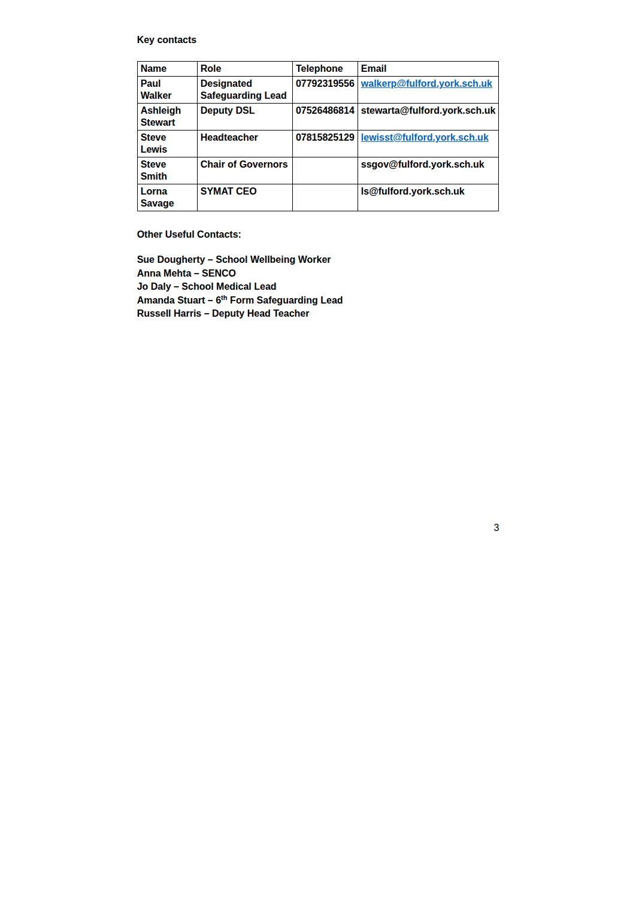Key contacts
| Name | Role | Telephone | Email |
| --- | --- | --- | --- |
| Paul Walker | Designated Safeguarding Lead | 07792319556 | walkerp@fulford.york.sch.uk |
| Ashleigh Stewart | Deputy DSL | 07526486814 | stewarta@fulford.york.sch.uk |
| Steve Lewis | Headteacher | 07815825129 | lewisst@fulford.york.sch.uk |
| Steve Smith | Chair of Governors | | ssgov@fulford.york.sch.uk |
| Lorna Savage | SYMAT CEO | | ls@fulford.york.sch.uk |
Other Useful Contacts:
Sue Dougherty – School Wellbeing Worker
Anna Mehta – SENCO
Jo Daly – School Medical Lead
Amanda Stuart – 6th Form Safeguarding Lead
Russell Harris – Deputy Head Teacher
3